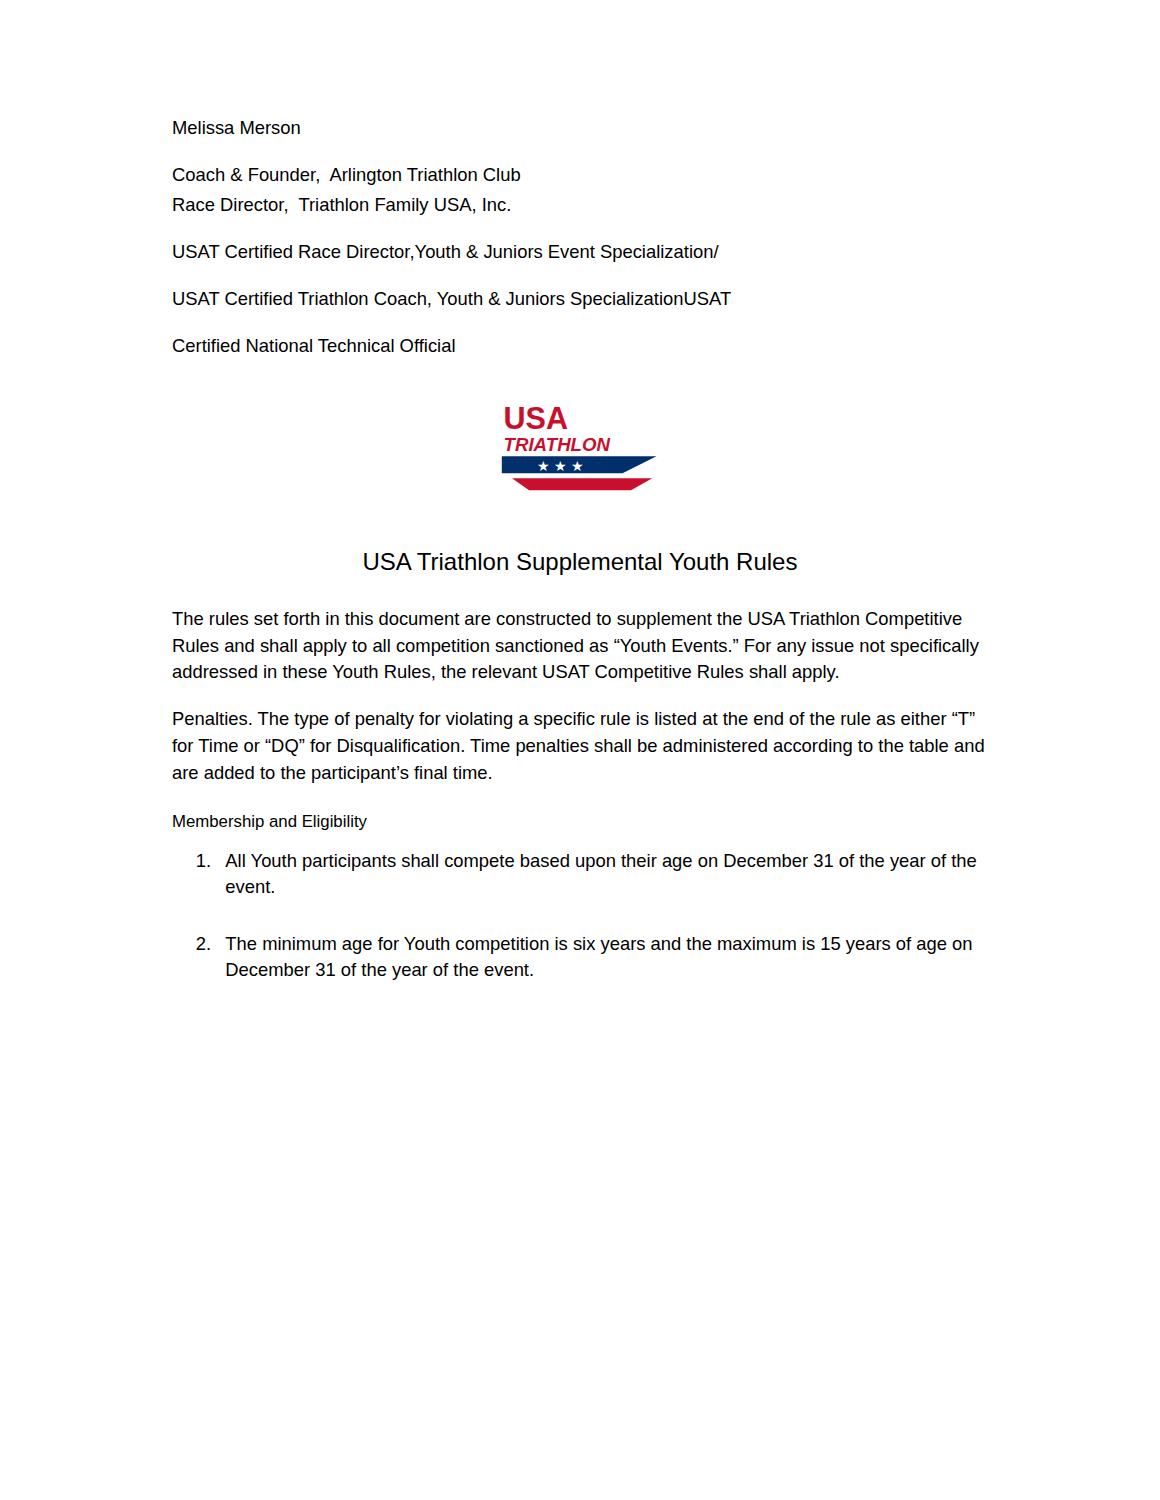Melissa Merson
Coach & Founder, Arlington Triathlon Club
Race Director, Triathlon Family USA, Inc.
USAT Certified Race Director,Youth & Juniors Event Specialization/
USAT Certified Triathlon Coach, Youth & Juniors SpecializationUSAT
Certified National Technical Official
USA Triathlon Supplemental Youth Rules
The rules set forth in this document are constructed to supplement the USA Triathlon Competitive Rules and shall apply to all competition sanctioned as “Youth Events.” For any issue not specifically addressed in these Youth Rules, the relevant USAT Competitive Rules shall apply.
Penalties. The type of penalty for violating a specific rule is listed at the end of the rule as either “T” for Time or “DQ” for Disqualification. Time penalties shall be administered according to the table and are added to the participant’s final time.
Membership and Eligibility
All Youth participants shall compete based upon their age on December 31 of the year of the event.
The minimum age for Youth competition is six years and the maximum is 15 years of age on December 31 of the year of the event.